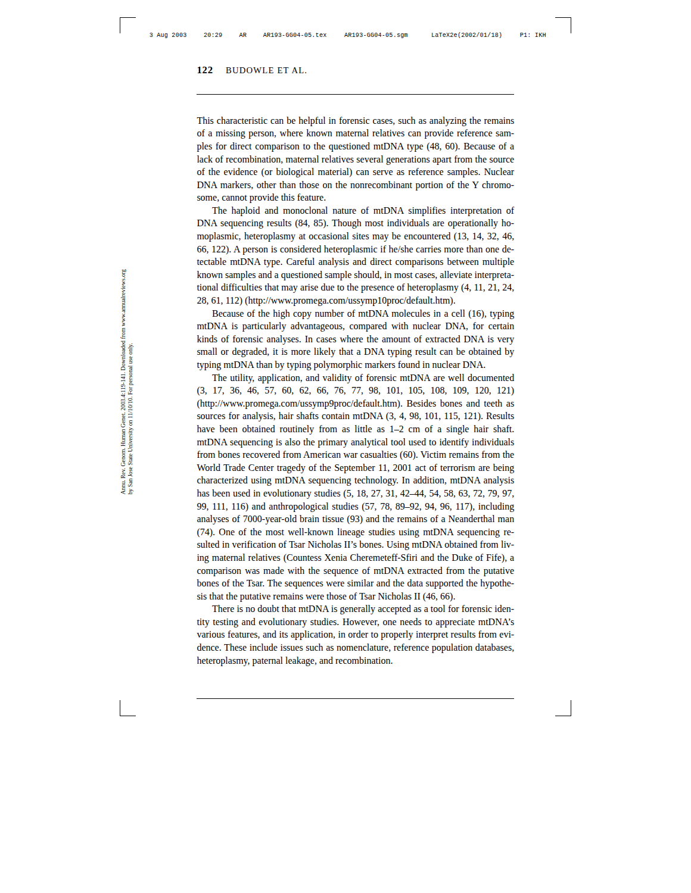3 Aug 200320:29 AR AR193-GG04-05.tex AR193-GG04-05.sgm LaTeX2e(2002/01/18) P1: IKH
Annu. Rev. Genom. Human Genet. 2003.4:119-141. Downloaded from www.annualreviews.org by San Jose State University on 11/10/10. For personal use only.
122 BUDOWLE ET AL.
This characteristic can be helpful in forensic cases, such as analyzing the remains of a missing person, where known maternal relatives can provide reference samples for direct comparison to the questioned mtDNA type (48, 60). Because of a lack of recombination, maternal relatives several generations apart from the source of the evidence (or biological material) can serve as reference samples. Nuclear DNA markers, other than those on the nonrecombinant portion of the Y chromosome, cannot provide this feature.
The haploid and monoclonal nature of mtDNA simplifies interpretation of DNA sequencing results (84, 85). Though most individuals are operationally homoplasmic, heteroplasmy at occasional sites may be encountered (13, 14, 32, 46, 66, 122). A person is considered heteroplasmic if he/she carries more than one detectable mtDNA type. Careful analysis and direct comparisons between multiple known samples and a questioned sample should, in most cases, alleviate interpretational difficulties that may arise due to the presence of heteroplasmy (4, 11, 21, 24, 28, 61, 112) (http://www.promega.com/ussymp10proc/default.htm).
Because of the high copy number of mtDNA molecules in a cell (16), typing mtDNA is particularly advantageous, compared with nuclear DNA, for certain kinds of forensic analyses. In cases where the amount of extracted DNA is very small or degraded, it is more likely that a DNA typing result can be obtained by typing mtDNA than by typing polymorphic markers found in nuclear DNA.
The utility, application, and validity of forensic mtDNA are well documented (3, 17, 36, 46, 57, 60, 62, 66, 76, 77, 98, 101, 105, 108, 109, 120, 121) (http://www.promega.com/ussymp9proc/default.htm). Besides bones and teeth as sources for analysis, hair shafts contain mtDNA (3, 4, 98, 101, 115, 121). Results have been obtained routinely from as little as 1–2 cm of a single hair shaft. mtDNA sequencing is also the primary analytical tool used to identify individuals from bones recovered from American war casualties (60). Victim remains from the World Trade Center tragedy of the September 11, 2001 act of terrorism are being characterized using mtDNA sequencing technology. In addition, mtDNA analysis has been used in evolutionary studies (5, 18, 27, 31, 42–44, 54, 58, 63, 72, 79, 97, 99, 111, 116) and anthropological studies (57, 78, 89–92, 94, 96, 117), including analyses of 7000-year-old brain tissue (93) and the remains of a Neanderthal man (74). One of the most well-known lineage studies using mtDNA sequencing resulted in verification of Tsar Nicholas II’s bones. Using mtDNA obtained from living maternal relatives (Countess Xenia Cheremeteff-Sfiri and the Duke of Fife), a comparison was made with the sequence of mtDNA extracted from the putative bones of the Tsar. The sequences were similar and the data supported the hypothesis that the putative remains were those of Tsar Nicholas II (46, 66).
There is no doubt that mtDNA is generally accepted as a tool for forensic identity testing and evolutionary studies. However, one needs to appreciate mtDNA’s various features, and its application, in order to properly interpret results from evidence. These include issues such as nomenclature, reference population databases, heteroplasmy, paternal leakage, and recombination.